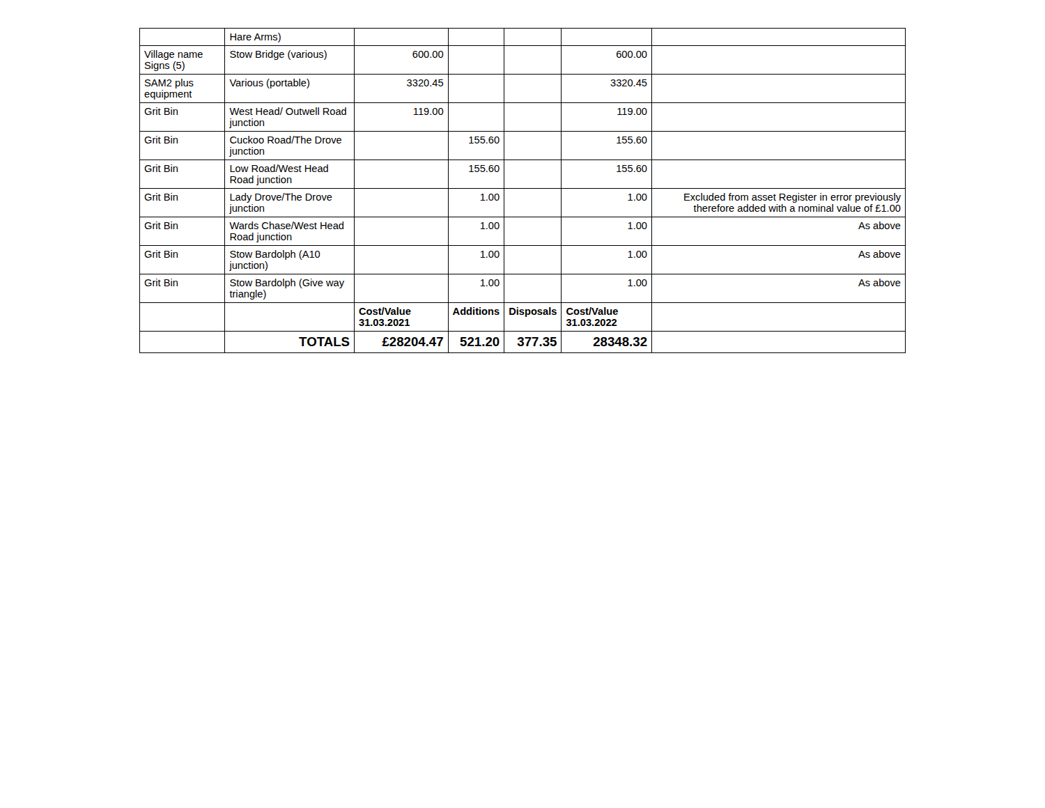| | Hare Arms) | | | | | |
| Village name Signs (5) | Stow Bridge (various) | 600.00 | | | 600.00 | |
| SAM2 plus equipment | Various (portable) | 3320.45 | | | 3320.45 | |
| Grit Bin | West Head/ Outwell Road junction | 119.00 | | | 119.00 | |
| Grit Bin | Cuckoo Road/The Drove junction | | 155.60 | | 155.60 | |
| Grit Bin | Low Road/West Head Road junction | | 155.60 | | 155.60 | |
| Grit Bin | Lady Drove/The Drove junction | | 1.00 | | 1.00 | Excluded from asset Register in error previously therefore added with a nominal value of £1.00 |
| Grit Bin | Wards Chase/West Head Road junction | | 1.00 | | 1.00 | As above |
| Grit Bin | Stow Bardolph (A10 junction) | | 1.00 | | 1.00 | As above |
| Grit Bin | Stow Bardolph (Give way triangle) | | 1.00 | | 1.00 | As above |
| | | Cost/Value 31.03.2021 | Additions | Disposals | Cost/Value 31.03.2022 | |
| | TOTALS | £28204.47 | 521.20 | 377.35 | 28348.32 | |